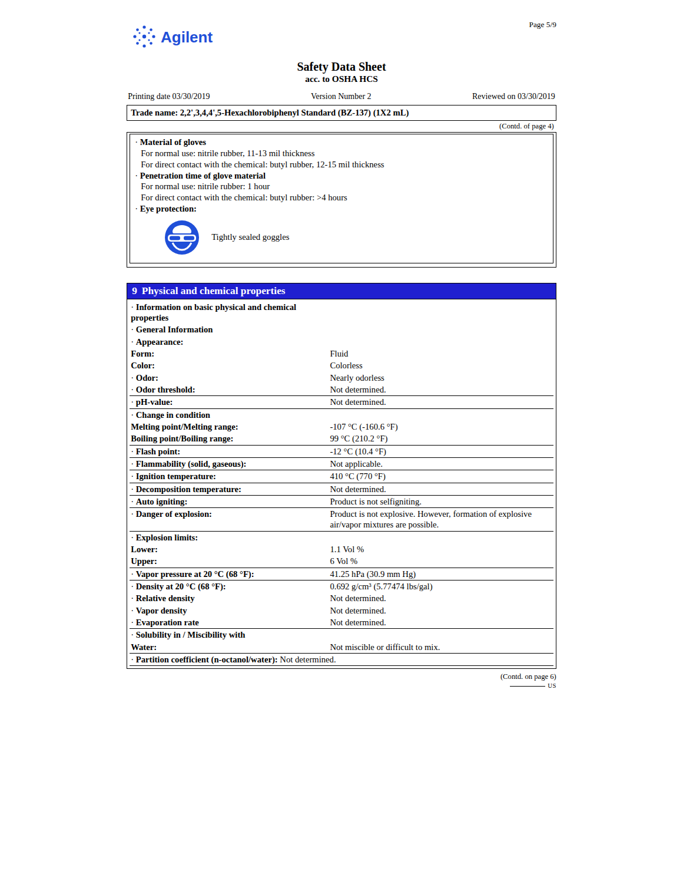Agilent
Page 5/9
Safety Data Sheet
acc. to OSHA HCS
Printing date 03/30/2019 Version Number 2 Reviewed on 03/30/2019
Trade name: 2,2',3,4,4',5-Hexachlorobiphenyl Standard (BZ-137) (1X2 mL)
(Contd. of page 4)
· Material of gloves
For normal use: nitrile rubber, 11-13 mil thickness
For direct contact with the chemical: butyl rubber, 12-15 mil thickness
· Penetration time of glove material
For normal use: nitrile rubber: 1 hour
For direct contact with the chemical: butyl rubber: >4 hours
· Eye protection:
Tightly sealed goggles
9 Physical and chemical properties
| · Information on basic physical and chemical properties | |
| · General Information | |
| · Appearance: | |
| Form: | Fluid |
| Color: | Colorless |
| · Odor: | Nearly odorless |
| · Odor threshold: | Not determined. |
| · pH-value: | Not determined. |
| · Change in condition | |
| Melting point/Melting range: | -107 °C (-160.6 °F) |
| Boiling point/Boiling range: | 99 °C (210.2 °F) |
| · Flash point: | -12 °C (10.4 °F) |
| · Flammability (solid, gaseous): | Not applicable. |
| · Ignition temperature: | 410 °C (770 °F) |
| · Decomposition temperature: | Not determined. |
| · Auto igniting: | Product is not selfigniting. |
| · Danger of explosion: | Product is not explosive. However, formation of explosive air/vapor mixtures are possible. |
| · Explosion limits: | |
| Lower: | 1.1 Vol % |
| Upper: | 6 Vol % |
| · Vapor pressure at 20 °C (68 °F): | 41.25 hPa (30.9 mm Hg) |
| · Density at 20 °C (68 °F): | 0.692 g/cm³ (5.77474 lbs/gal) |
| · Relative density | Not determined. |
| · Vapor density | Not determined. |
| · Evaporation rate | Not determined. |
| · Solubility in / Miscibility with | |
| Water: | Not miscible or difficult to mix. |
| · Partition coefficient (n-octanol/water): Not determined. |
(Contd. on page 6)
US